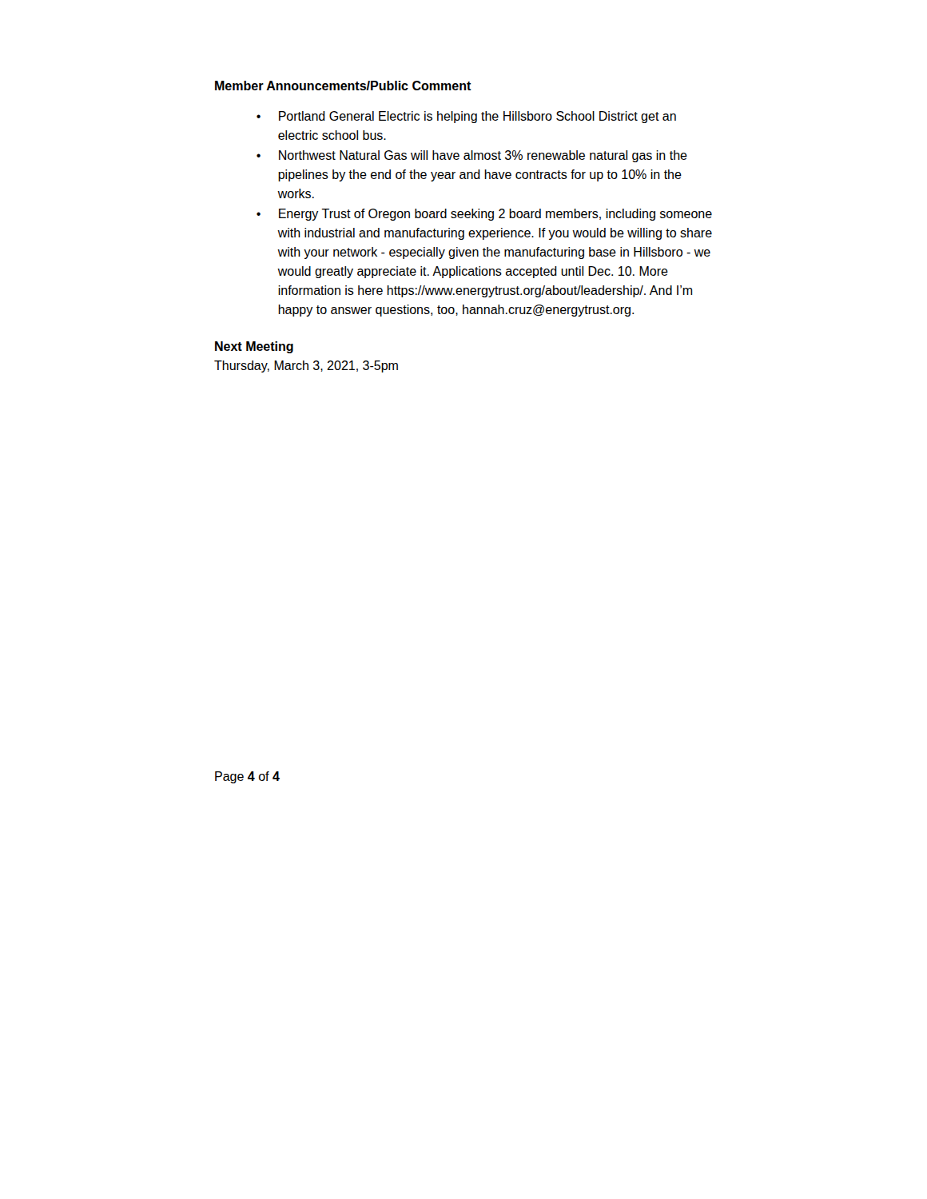Member Announcements/Public Comment
Portland General Electric is helping the Hillsboro School District get an electric school bus.
Northwest Natural Gas will have almost 3% renewable natural gas in the pipelines by the end of the year and have contracts for up to 10% in the works.
Energy Trust of Oregon board seeking 2 board members, including someone with industrial and manufacturing experience. If you would be willing to share with your network - especially given the manufacturing base in Hillsboro - we would greatly appreciate it. Applications accepted until Dec. 10. More information is here https://www.energytrust.org/about/leadership/. And I’m happy to answer questions, too, hannah.cruz@energytrust.org.
Next Meeting
Thursday, March 3, 2021, 3-5pm
Page 4 of 4